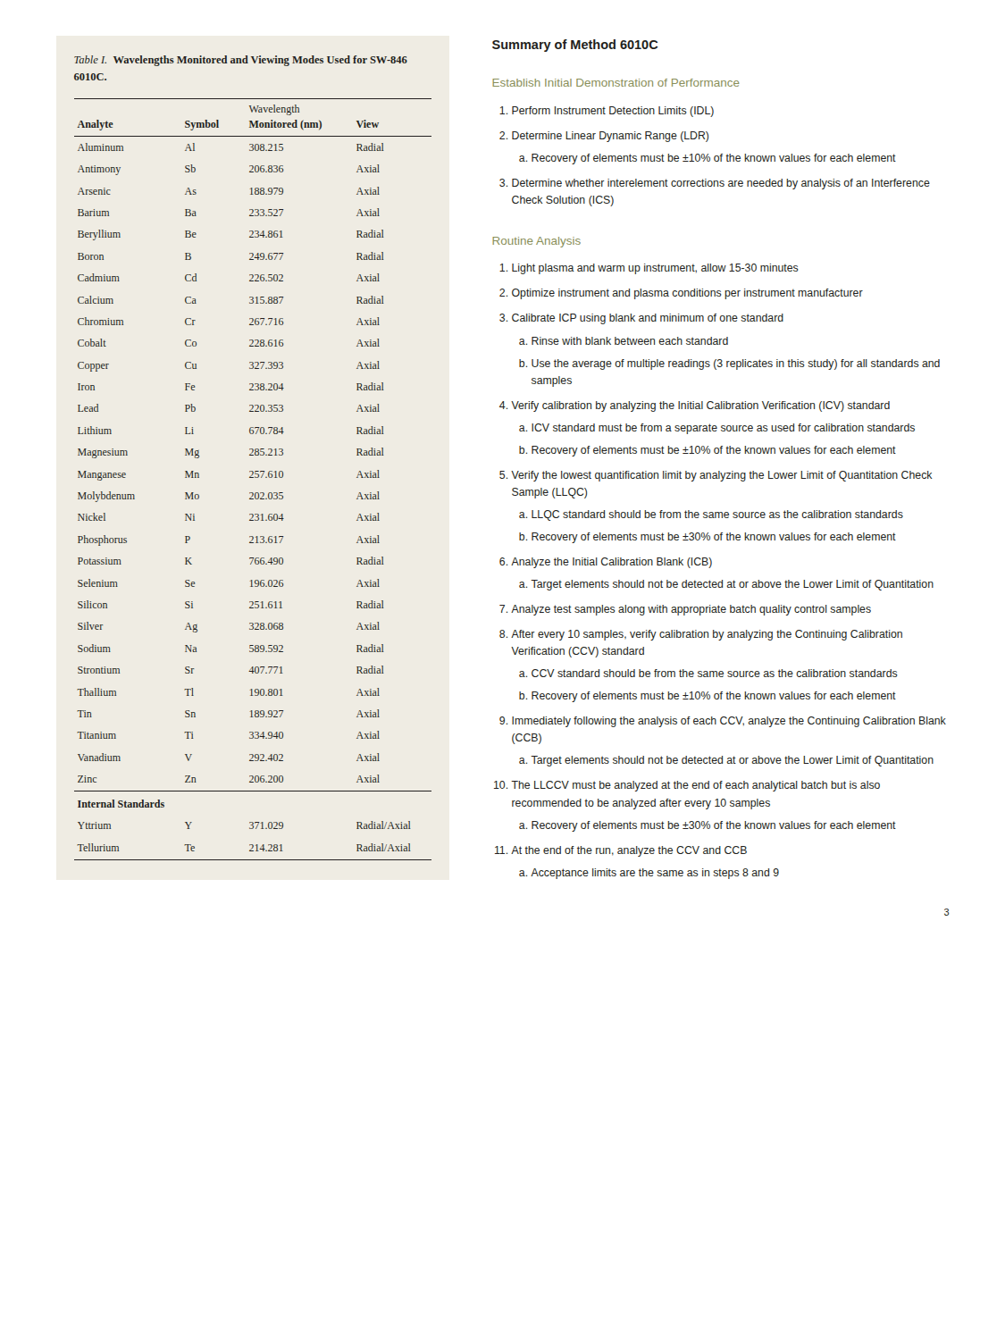Table I. Wavelengths Monitored and Viewing Modes Used for SW-846 6010C.
| | | Wavelength | |
| --- | --- | --- | --- |
| Analyte | Symbol | Monitored (nm) | View |
| Aluminum | Al | 308.215 | Radial |
| Antimony | Sb | 206.836 | Axial |
| Arsenic | As | 188.979 | Axial |
| Barium | Ba | 233.527 | Axial |
| Beryllium | Be | 234.861 | Radial |
| Boron | B | 249.677 | Radial |
| Cadmium | Cd | 226.502 | Axial |
| Calcium | Ca | 315.887 | Radial |
| Chromium | Cr | 267.716 | Axial |
| Cobalt | Co | 228.616 | Axial |
| Copper | Cu | 327.393 | Axial |
| Iron | Fe | 238.204 | Radial |
| Lead | Pb | 220.353 | Axial |
| Lithium | Li | 670.784 | Radial |
| Magnesium | Mg | 285.213 | Radial |
| Manganese | Mn | 257.610 | Axial |
| Molybdenum | Mo | 202.035 | Axial |
| Nickel | Ni | 231.604 | Axial |
| Phosphorus | P | 213.617 | Axial |
| Potassium | K | 766.490 | Radial |
| Selenium | Se | 196.026 | Axial |
| Silicon | Si | 251.611 | Radial |
| Silver | Ag | 328.068 | Axial |
| Sodium | Na | 589.592 | Radial |
| Strontium | Sr | 407.771 | Radial |
| Thallium | Tl | 190.801 | Axial |
| Tin | Sn | 189.927 | Axial |
| Titanium | Ti | 334.940 | Axial |
| Vanadium | V | 292.402 | Axial |
| Zinc | Zn | 206.200 | Axial |
| Internal Standards |
| Yttrium | Y | 371.029 | Radial/Axial |
| Tellurium | Te | 214.281 | Radial/Axial |
Summary of Method 6010C
Establish Initial Demonstration of Performance
Perform Instrument Detection Limits (IDL)
Determine Linear Dynamic Range (LDR)
Recovery of elements must be ±10% of the known values for each element
Determine whether interelement corrections are needed by analysis of an Interference Check Solution (ICS)
Routine Analysis
Light plasma and warm up instrument, allow 15-30 minutes
Optimize instrument and plasma conditions per instrument manufacturer
Calibrate ICP using blank and minimum of one standard
Rinse with blank between each standard
Use the average of multiple readings (3 replicates in this study) for all standards and samples
Verify calibration by analyzing the Initial Calibration Verification (ICV) standard
ICV standard must be from a separate source as used for calibration standards
Recovery of elements must be ±10% of the known values for each element
Verify the lowest quantification limit by analyzing the Lower Limit of Quantitation Check Sample (LLQC)
LLQC standard should be from the same source as the calibration standards
Recovery of elements must be ±30% of the known values for each element
Analyze the Initial Calibration Blank (ICB)
Target elements should not be detected at or above the Lower Limit of Quantitation
Analyze test samples along with appropriate batch quality control samples
After every 10 samples, verify calibration by analyzing the Continuing Calibration Verification (CCV) standard
CCV standard should be from the same source as the calibration standards
Recovery of elements must be ±10% of the known values for each element
Immediately following the analysis of each CCV, analyze the Continuing Calibration Blank (CCB)
Target elements should not be detected at or above the Lower Limit of Quantitation
The LLCCV must be analyzed at the end of each analytical batch but is also recommended to be analyzed after every 10 samples
Recovery of elements must be ±30% of the known values for each element
At the end of the run, analyze the CCV and CCB
Acceptance limits are the same as in steps 8 and 9
3